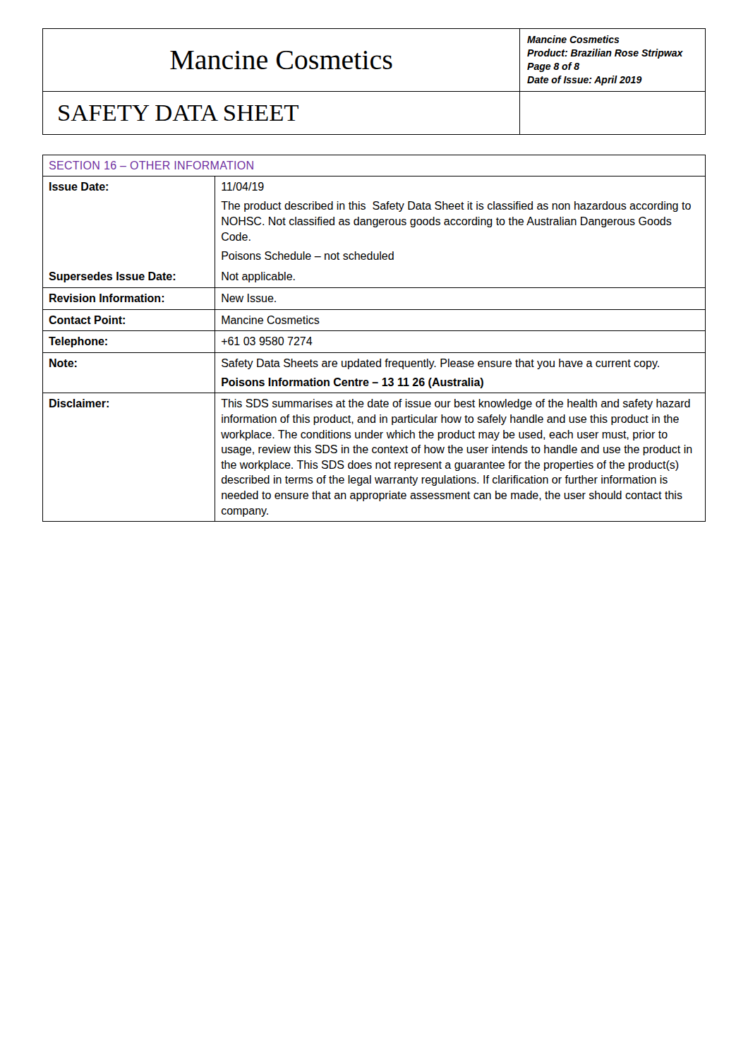| Mancine Cosmetics | Mancine Cosmetics Product: Brazilian Rose Stripwax Page 8 of 8 Date of Issue: April 2019 |
| SAFETY DATA SHEET | |
| SECTION 16 – OTHER INFORMATION |
| Issue Date: | 11/04/19 The product described in this Safety Data Sheet it is classified as non hazardous according to NOHSC. Not classified as dangerous goods according to the Australian Dangerous Goods Code. Poisons Schedule – not scheduled |
| Supersedes Issue Date: | Not applicable. |
| Revision Information: | New Issue. |
| Contact Point: | Mancine Cosmetics |
| Telephone: | +61 03 9580 7274 |
| Note: | Safety Data Sheets are updated frequently. Please ensure that you have a current copy. Poisons Information Centre – 13 11 26 (Australia) |
| Disclaimer: | This SDS summarises at the date of issue our best knowledge of the health and safety hazard information of this product, and in particular how to safely handle and use this product in the workplace. The conditions under which the product may be used, each user must, prior to usage, review this SDS in the context of how the user intends to handle and use the product in the workplace. This SDS does not represent a guarantee for the properties of the product(s) described in terms of the legal warranty regulations. If clarification or further information is needed to ensure that an appropriate assessment can be made, the user should contact this company. |